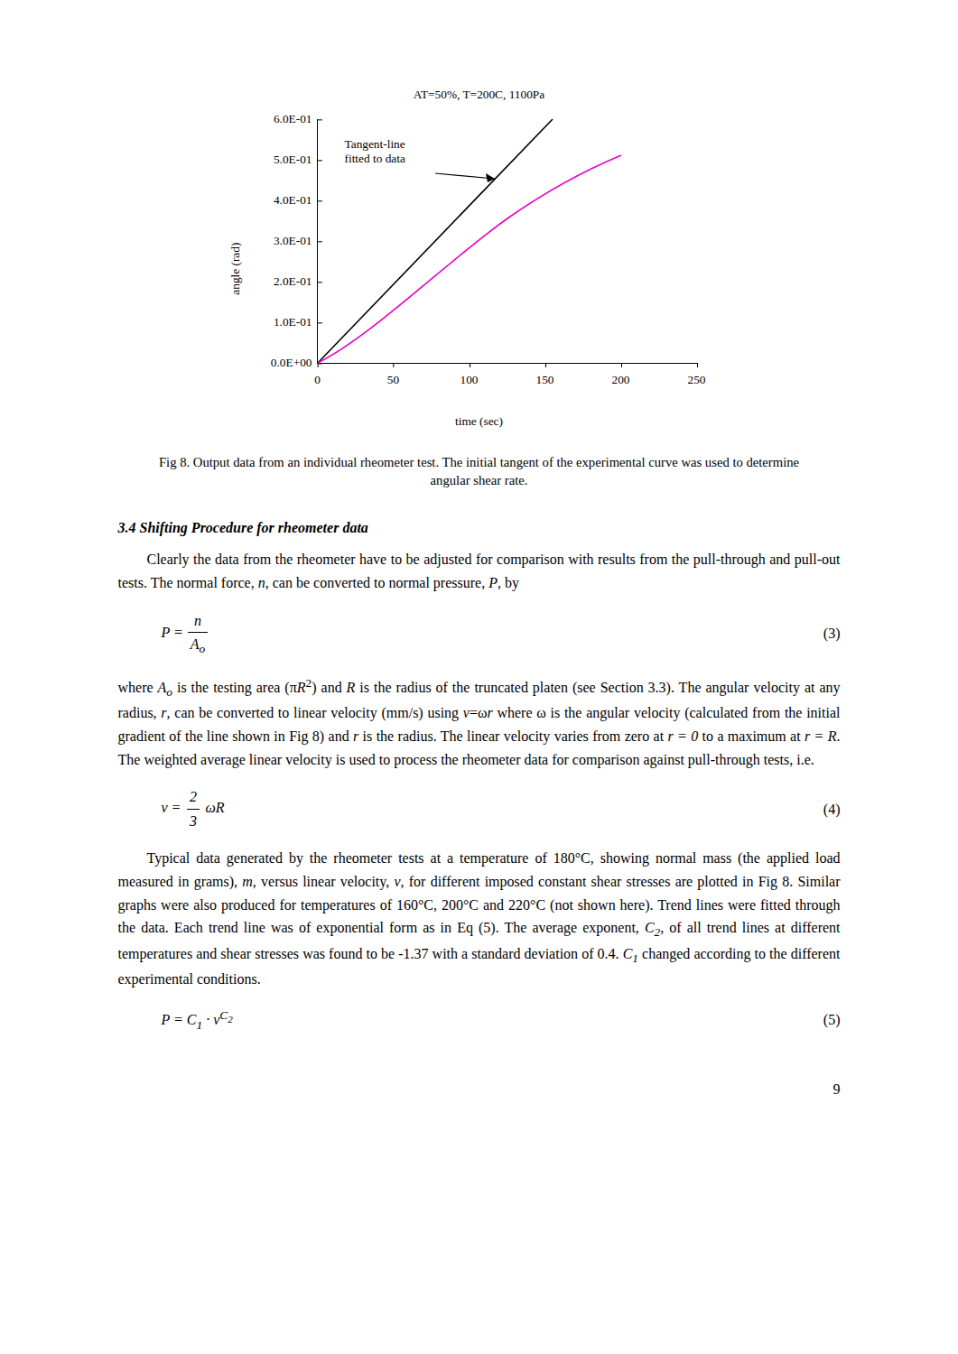AT=50%, T=200C, 1100Pa
angle (rad)
0.0E+00
1.0E-01
2.0E-01
3.0E-01
4.0E-01
5.0E-01
6.0E-01
0
50
100
150
200
250
Tangent-line
fitted to data
time (sec)
Fig 8. Output data from an individual rheometer test. The initial tangent of the experimental curve was used to determine angular shear rate.
3.4 Shifting Procedure for rheometer data
Clearly the data from the rheometer have to be adjusted for comparison with results from the pull-through and pull-out tests. The normal force, n, can be converted to normal pressure, P, by
P = nAo
(3)
where Ao is the testing area (πR2) and R is the radius of the truncated platen (see Section 3.3). The angular velocity at any radius, r, can be converted to linear velocity (mm/s) using v=ωr where ω is the angular velocity (calculated from the initial gradient of the line shown in Fig 8) and r is the radius. The linear velocity varies from zero at r = 0 to a maximum at r = R. The weighted average linear velocity is used to process the rheometer data for comparison against pull-through tests, i.e.
v = 23 ωR
(4)
Typical data generated by the rheometer tests at a temperature of 180°C, showing normal mass (the applied load measured in grams), m, versus linear velocity, v, for different imposed constant shear stresses are plotted in Fig 8. Similar graphs were also produced for temperatures of 160°C, 200°C and 220°C (not shown here). Trend lines were fitted through the data. Each trend line was of exponential form as in Eq (5). The average exponent, C2, of all trend lines at different temperatures and shear stresses was found to be -1.37 with a standard deviation of 0.4. C1 changed according to the different experimental conditions.
P = C1 · vC2
(5)
9